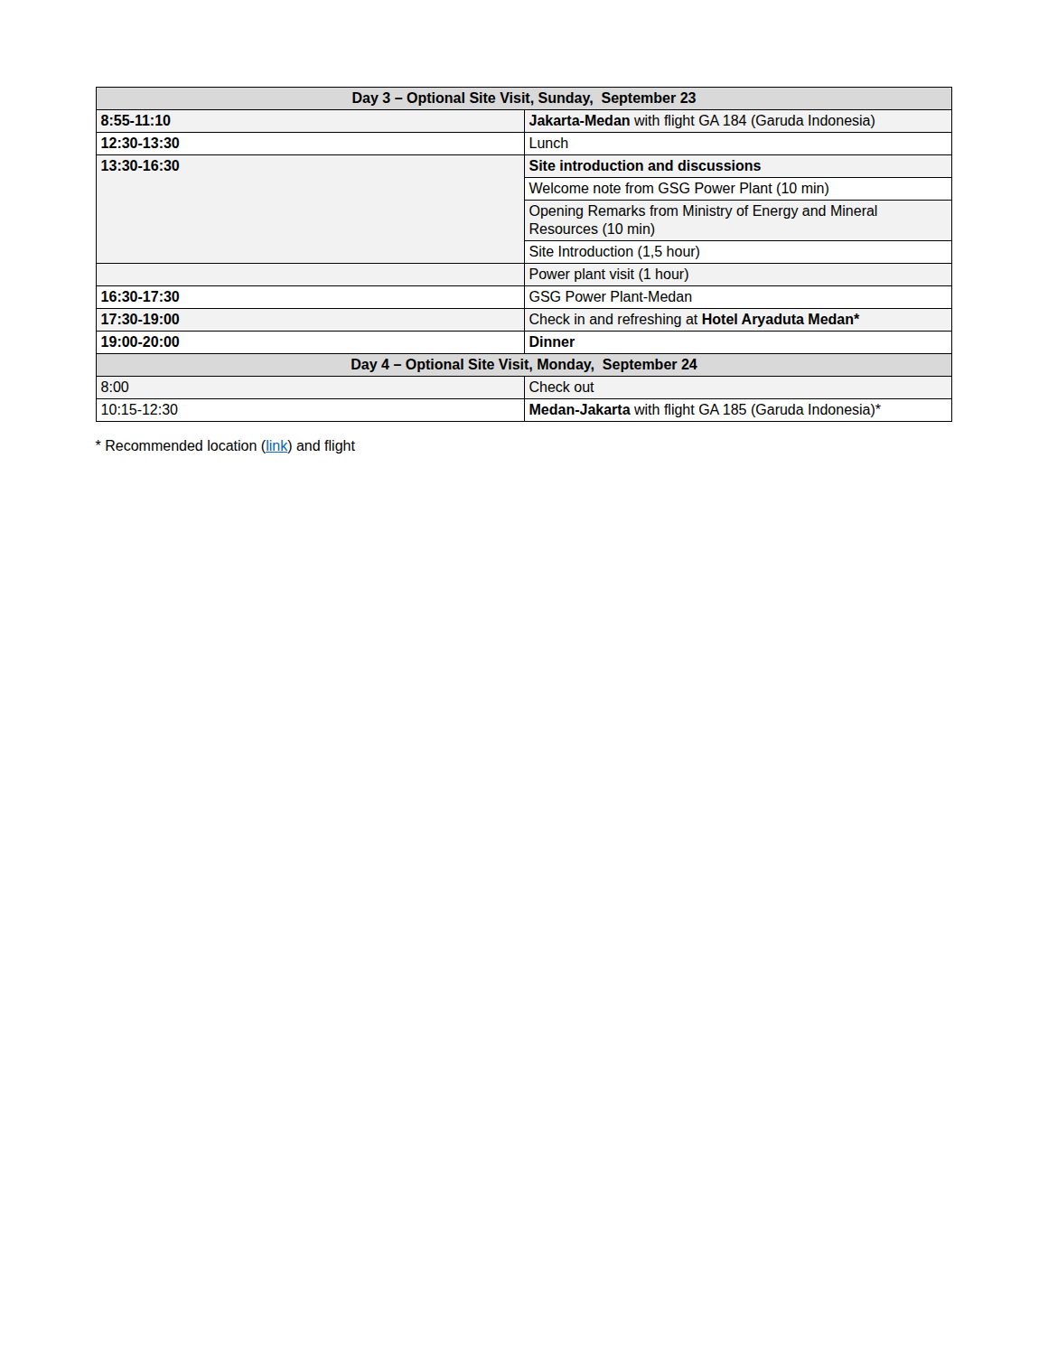| Day 3 – Optional Site Visit, Sunday, September 23 |
| 8:55-11:10 | Jakarta-Medan with flight GA 184 (Garuda Indonesia) |
| 12:30-13:30 | Lunch |
| 13:30-16:30 | Site introduction and discussions |
| Welcome note from GSG Power Plant (10 min) |
| Opening Remarks from Ministry of Energy and Mineral Resources (10 min) |
| Site Introduction (1,5 hour) |
| | Power plant visit (1 hour) |
| 16:30-17:30 | GSG Power Plant-Medan |
| 17:30-19:00 | Check in and refreshing at Hotel Aryaduta Medan* |
| 19:00-20:00 | Dinner |
| Day 4 – Optional Site Visit, Monday, September 24 |
| 8:00 | Check out |
| 10:15-12:30 | Medan-Jakarta with flight GA 185 (Garuda Indonesia)* |
* Recommended location (link) and flight